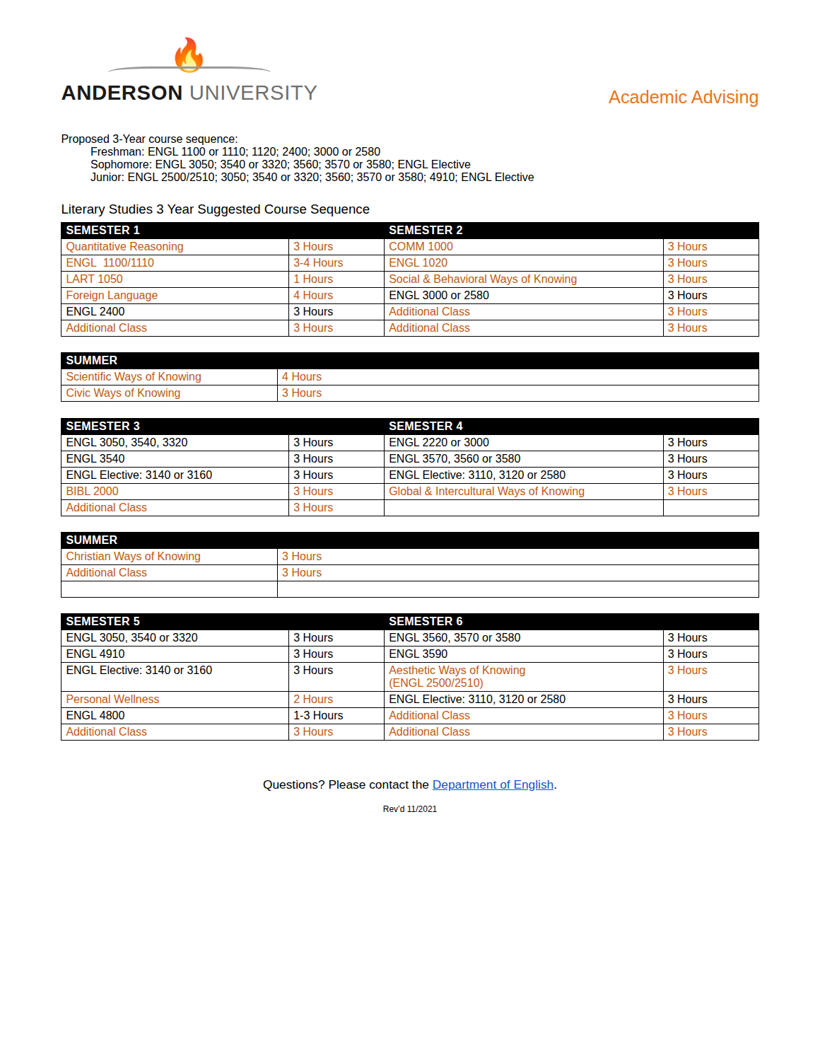🔥
ANDERSON UNIVERSITY
Academic Advising
Proposed 3-Year course sequence:
Freshman: ENGL 1100 or 1110; 1120; 2400; 3000 or 2580
Sophomore: ENGL 3050; 3540 or 3320; 3560; 3570 or 3580; ENGL Elective
Junior: ENGL 2500/2510; 3050; 3540 or 3320; 3560; 3570 or 3580; 4910; ENGL Elective
Literary Studies 3 Year Suggested Course Sequence
| SEMESTER 1 | SEMESTER 2 |
| Quantitative Reasoning | 3 Hours | COMM 1000 | 3 Hours |
| ENGL 1100/1110 | 3-4 Hours | ENGL 1020 | 3 Hours |
| LART 1050 | 1 Hours | Social & Behavioral Ways of Knowing | 3 Hours |
| Foreign Language | 4 Hours | ENGL 3000 or 2580 | 3 Hours |
| ENGL 2400 | 3 Hours | Additional Class | 3 Hours |
| Additional Class | 3 Hours | Additional Class | 3 Hours |
| SUMMER |
| Scientific Ways of Knowing | 4 Hours |
| Civic Ways of Knowing | 3 Hours |
| SEMESTER 3 | SEMESTER 4 | |
| ENGL 3050, 3540, 3320 | 3 Hours | ENGL 2220 or 3000 | 3 Hours |
| ENGL 3540 | 3 Hours | ENGL 3570, 3560 or 3580 | 3 Hours |
| ENGL Elective: 3140 or 3160 | 3 Hours | ENGL Elective: 3110, 3120 or 2580 | 3 Hours |
| BIBL 2000 | 3 Hours | Global & Intercultural Ways of Knowing | 3 Hours |
| Additional Class | 3 Hours | | |
| SUMMER |
| Christian Ways of Knowing | 3 Hours |
| Additional Class | 3 Hours |
| SEMESTER 5 | SEMESTER 6 |
| ENGL 3050, 3540 or 3320 | 3 Hours | ENGL 3560, 3570 or 3580 | 3 Hours |
| ENGL 4910 | 3 Hours | ENGL 3590 | 3 Hours |
| ENGL Elective: 3140 or 3160 | 3 Hours | Aesthetic Ways of Knowing (ENGL 2500/2510) | 3 Hours |
| Personal Wellness | 2 Hours | ENGL Elective: 3110, 3120 or 2580 | 3 Hours |
| ENGL 4800 | 1-3 Hours | Additional Class | 3 Hours |
| Additional Class | 3 Hours | Additional Class | 3 Hours |
Questions? Please contact the Department of English.
Rev’d 11/2021